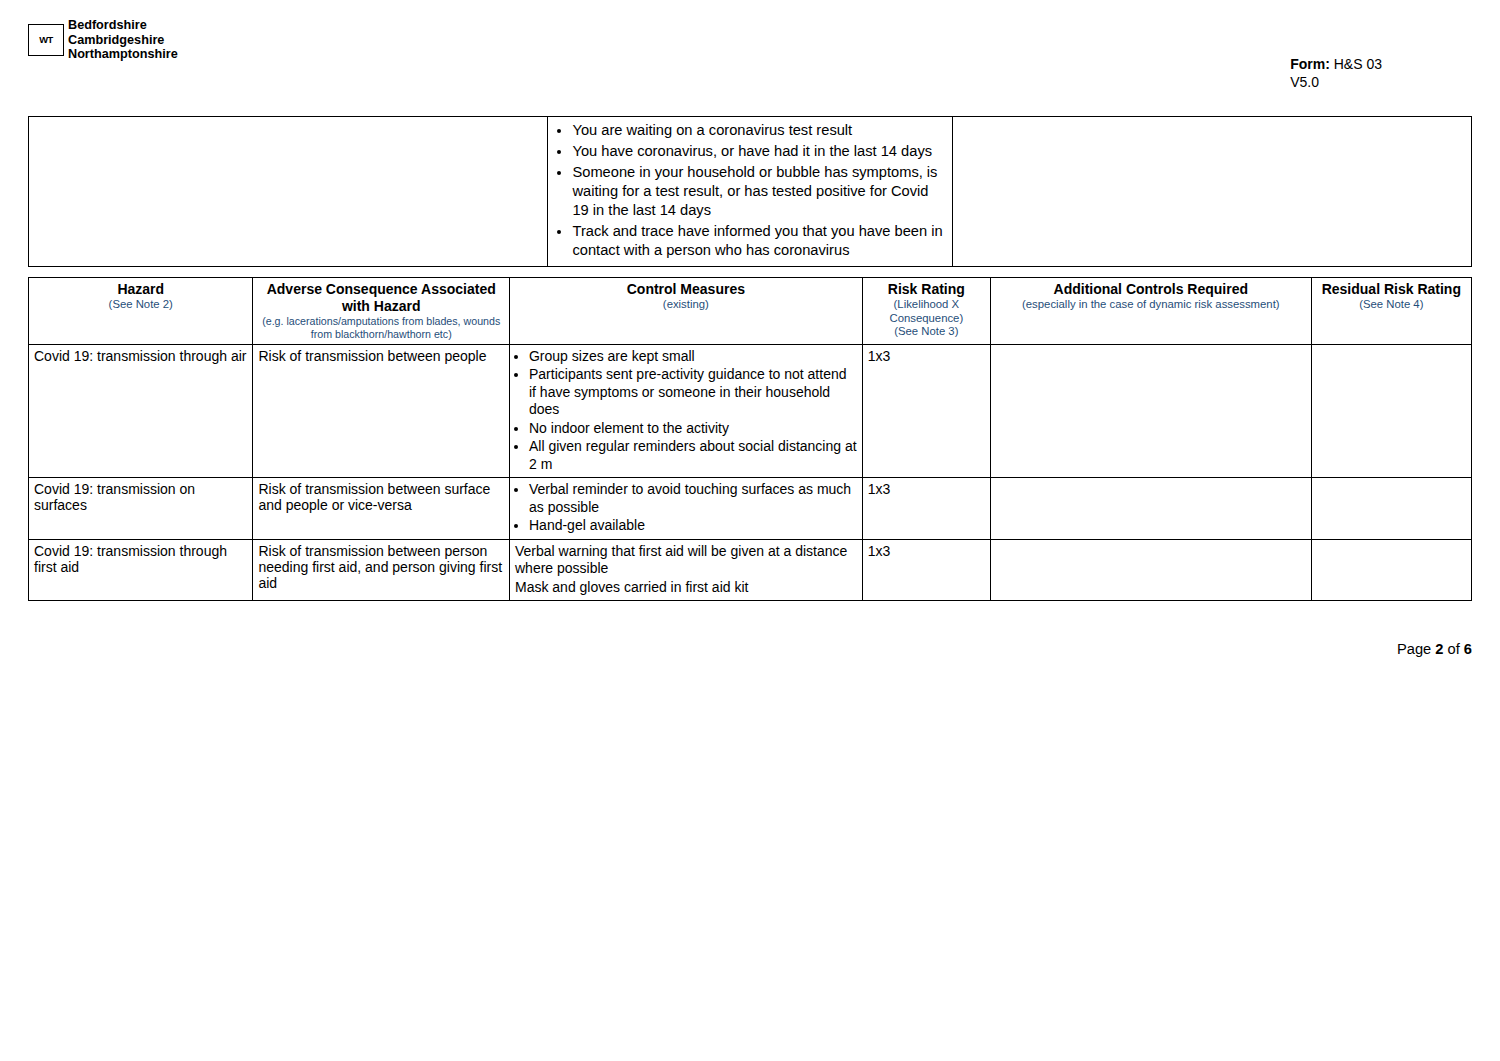WT Bedfordshire
Cambridgeshire
Northamptonshire
Form: H&S 03
V5.0
| | You are waiting on a coronavirus test result You have coronavirus, or have had it in the last 14 days Someone in your household or bubble has symptoms, is waiting for a test result, or has tested positive for Covid 19 in the last 14 days Track and trace have informed you that you have been in contact with a person who has coronavirus | |
| Hazard (See Note 2) | Adverse Consequence Associated with Hazard (e.g. lacerations/amputations from blades, wounds from blackthorn/hawthorn etc) | Control Measures (existing) | Risk Rating (Likelihood X Consequence) (See Note 3) | Additional Controls Required (especially in the case of dynamic risk assessment) | Residual Risk Rating (See Note 4) |
| --- | --- | --- | --- | --- | --- |
| Covid 19: transmission through air | Risk of transmission between people | Group sizes are kept small Participants sent pre-activity guidance to not attend if have symptoms or someone in their household does No indoor element to the activity All given regular reminders about social distancing at 2 m | 1x3 | | |
| Covid 19: transmission on surfaces | Risk of transmission between surface and people or vice-versa | Verbal reminder to avoid touching surfaces as much as possible Hand-gel available | 1x3 | | |
| Covid 19: transmission through first aid | Risk of transmission between person needing first aid, and person giving first aid | Verbal warning that first aid will be given at a distance where possible Mask and gloves carried in first aid kit | 1x3 | | |
Page 2 of 6